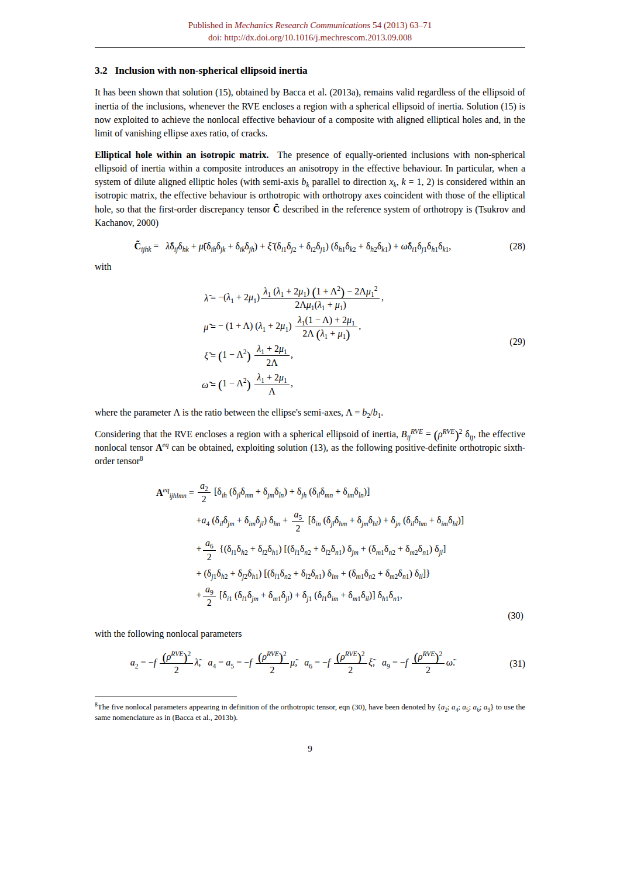Published in Mechanics Research Communications 54 (2013) 63–71
doi: http://dx.doi.org/10.1016/j.mechrescom.2013.09.008
3.2 Inclusion with non-spherical ellipsoid inertia
It has been shown that solution (15), obtained by Bacca et al. (2013a), remains valid regardless of the ellipsoid of inertia of the inclusions, whenever the RVE encloses a region with a spherical ellipsoid of inertia. Solution (15) is now exploited to achieve the nonlocal effective behaviour of a composite with aligned elliptical holes and, in the limit of vanishing ellipse axes ratio, of cracks.
Elliptical hole within an isotropic matrix. The presence of equally-oriented inclusions with non-spherical ellipsoid of inertia within a composite introduces an anisotropy in the effective behaviour. In particular, when a system of dilute aligned elliptic holes (with semi-axis bk parallel to direction xk, k = 1, 2) is considered within an isotropic matrix, the effective behaviour is orthotropic with orthotropy axes coincident with those of the elliptical hole, so that the first-order discrepancy tensor C̃ described in the reference system of orthotropy is (Tsukrov and Kachanov, 2000)
C̃ijhk = λ̃δijδhk + μ̃(δihδjk + δikδjh) + ξ̃ (δi1δj2 + δi2δj1) (δh1δk2 + δh2δk1) + ω̃δi1δj1δh1δk1,
(28)
with
| λ̃ | = | −( λ 1 + 2 μ 1 ) λ 1 ( λ 1 + 2 μ 1 ) ( 1 + Λ 2 ) − 2Λ μ 1 2 2Λ μ 1 ( λ 1 + μ 1 ) , |
| μ̃ | = | − (1 + Λ) ( λ 1 + 2 μ 1 ) λ 1 (1 − Λ) + 2 μ 1 2Λ ( λ 1 + μ 1 ) , |
| ξ̃ | = | ( 1 − Λ 2 ) λ 1 + 2 μ 1 2Λ , |
| ω̃ | = | ( 1 − Λ 2 ) λ 1 + 2 μ 1 Λ , |
(29)
where the parameter Λ is the ratio between the ellipse's semi-axes, Λ = b2/b1.
Considering that the RVE encloses a region with a spherical ellipsoid of inertia, BijRVE = (ρRVE)2 δij, the effective nonlocal tensor Aeq can be obtained, exploiting solution (13), as the following positive-definite orthotropic sixth-order tensor8
| A eq ijhlmn | = | a 2 2 [δ ih (δ jl δ mn + δ jm δ ln ) + δ jh (δ il δ mn + δ im δ ln )] |
| | | + a 4 (δ il δ jm + δ im δ jl ) δ hn + a 5 2 [δ in (δ jl δ hm + δ jm δ hl ) + δ jn (δ il δ hm + δ im δ hl )] |
| | | + a 6 2 {(δ i 1 δ h 2 + δ i 2 δ h 1 ) [(δ l 1 δ n 2 + δ l 2 δ n 1 ) δ jm + (δ m 1 δ n 2 + δ m 2 δ n 1 ) δ jl ] |
| | | + (δ j 1 δ h 2 + δ j 2 δ h 1 ) [(δ l 1 δ n 2 + δ l 2 δ n 1 ) δ im + (δ m 1 δ n 2 + δ m 2 δ n 1 ) δ il ]} |
| | | + a 9 2 [δ i 1 (δ l 1 δ jm + δ m 1 δ jl ) + δ j 1 (δ l 1 δ im + δ m 1 δ il )] δ h 1 δ n 1 , |
(30)
with the following nonlocal parameters
a2 = −f (ρRVE)22 λ̃, a4 = a5 = −f (ρRVE)22 μ̃, a6 = −f (ρRVE)22 ξ̃, a9 = −f (ρRVE)22 ω̃.
(31)
8The five nonlocal parameters appearing in definition of the orthotropic tensor, eqn (30), have been denoted by {a2; a4; a5; a6; a9} to use the same nomenclature as in (Bacca et al., 2013b).
9